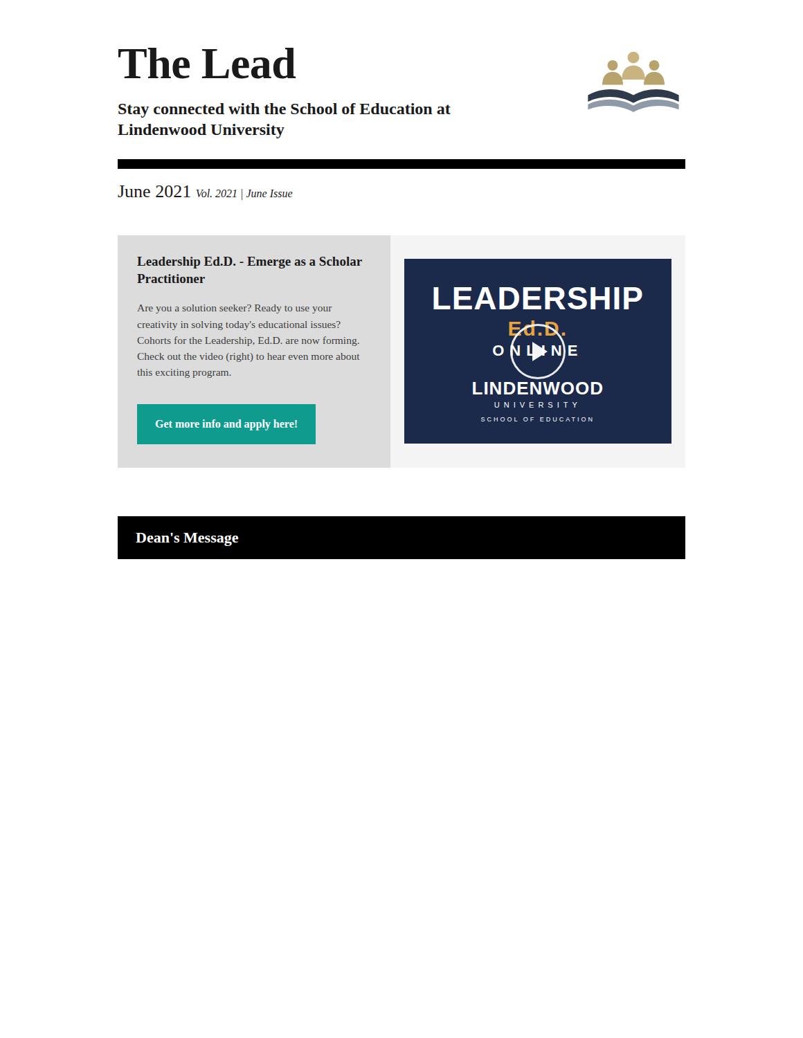The Lead
Stay connected with the School of Education at Lindenwood University
June 2021 Vol. 2021 | June Issue
Leadership Ed.D. - Emerge as a Scholar Practitioner
Are you a solution seeker? Ready to use your creativity in solving today's educational issues? Cohorts for the Leadership, Ed.D. are now forming. Check out the video (right) to hear even more about this exciting program.
Get more info and apply here!
LEADERSHIP
Ed.D.
ONLINE
LINDENWOOD
UNIVERSITY
SCHOOL OF EDUCATION
Dean's Message